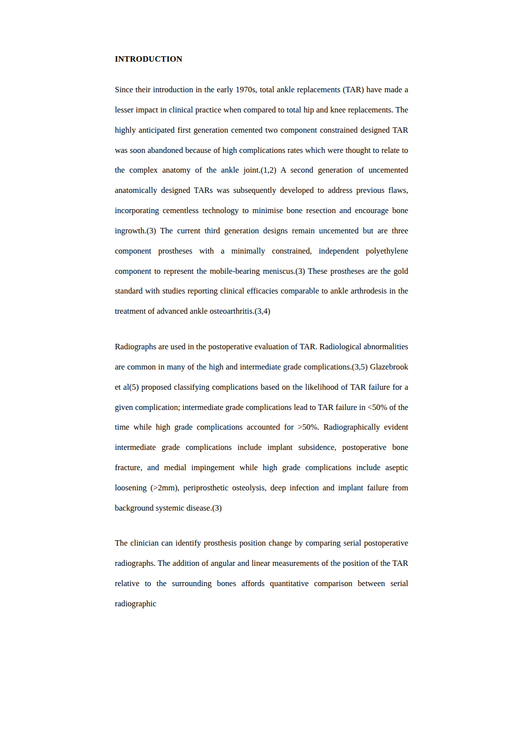INTRODUCTION
Since their introduction in the early 1970s, total ankle replacements (TAR) have made a lesser impact in clinical practice when compared to total hip and knee replacements. The highly anticipated first generation cemented two component constrained designed TAR was soon abandoned because of high complications rates which were thought to relate to the complex anatomy of the ankle joint.(1,2) A second generation of uncemented anatomically designed TARs was subsequently developed to address previous flaws, incorporating cementless technology to minimise bone resection and encourage bone ingrowth.(3) The current third generation designs remain uncemented but are three component prostheses with a minimally constrained, independent polyethylene component to represent the mobile-bearing meniscus.(3) These prostheses are the gold standard with studies reporting clinical efficacies comparable to ankle arthrodesis in the treatment of advanced ankle osteoarthritis.(3,4)
Radiographs are used in the postoperative evaluation of TAR. Radiological abnormalities are common in many of the high and intermediate grade complications.(3,5) Glazebrook et al(5) proposed classifying complications based on the likelihood of TAR failure for a given complication; intermediate grade complications lead to TAR failure in <50% of the time while high grade complications accounted for >50%. Radiographically evident intermediate grade complications include implant subsidence, postoperative bone fracture, and medial impingement while high grade complications include aseptic loosening (>2mm), periprosthetic osteolysis, deep infection and implant failure from background systemic disease.(3)
The clinician can identify prosthesis position change by comparing serial postoperative radiographs. The addition of angular and linear measurements of the position of the TAR relative to the surrounding bones affords quantitative comparison between serial radiographic